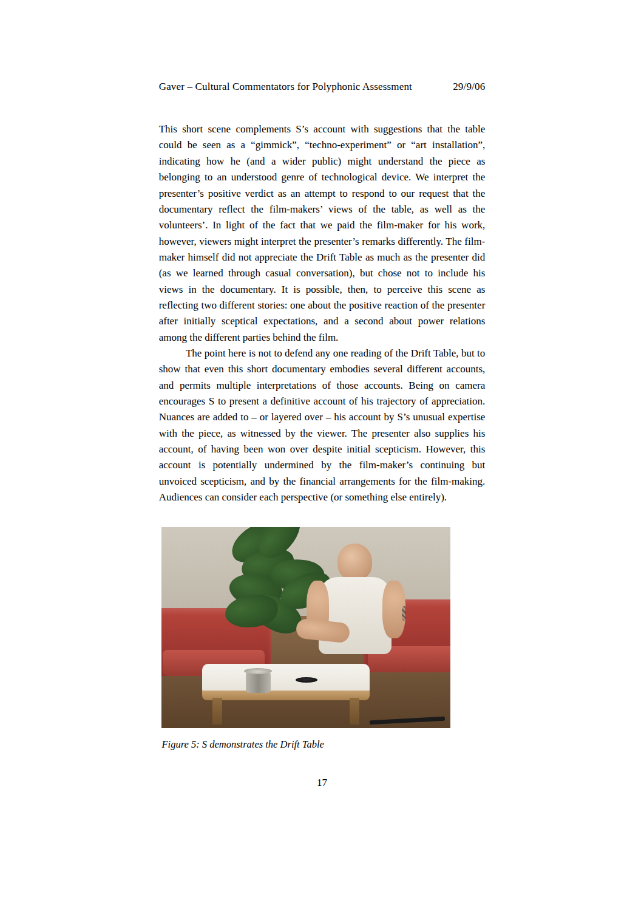Gaver – Cultural Commentators for Polyphonic Assessment 29/9/06
This short scene complements S’s account with suggestions that the table could be seen as a “gimmick”, “techno-experiment” or “art installation”, indicating how he (and a wider public) might understand the piece as belonging to an understood genre of technological device. We interpret the presenter’s positive verdict as an attempt to respond to our request that the documentary reflect the film-makers’ views of the table, as well as the volunteers’. In light of the fact that we paid the film-maker for his work, however, viewers might interpret the presenter’s remarks differently. The film-maker himself did not appreciate the Drift Table as much as the presenter did (as we learned through casual conversation), but chose not to include his views in the documentary. It is possible, then, to perceive this scene as reflecting two different stories: one about the positive reaction of the presenter after initially sceptical expectations, and a second about power relations among the different parties behind the film.
The point here is not to defend any one reading of the Drift Table, but to show that even this short documentary embodies several different accounts, and permits multiple interpretations of those accounts. Being on camera encourages S to present a definitive account of his trajectory of appreciation. Nuances are added to – or layered over – his account by S’s unusual expertise with the piece, as witnessed by the viewer. The presenter also supplies his account, of having been won over despite initial scepticism. However, this account is potentially undermined by the film-maker’s continuing but unvoiced scepticism, and by the financial arrangements for the film-making. Audiences can consider each perspective (or something else entirely).
Figure 5: S demonstrates the Drift Table
17